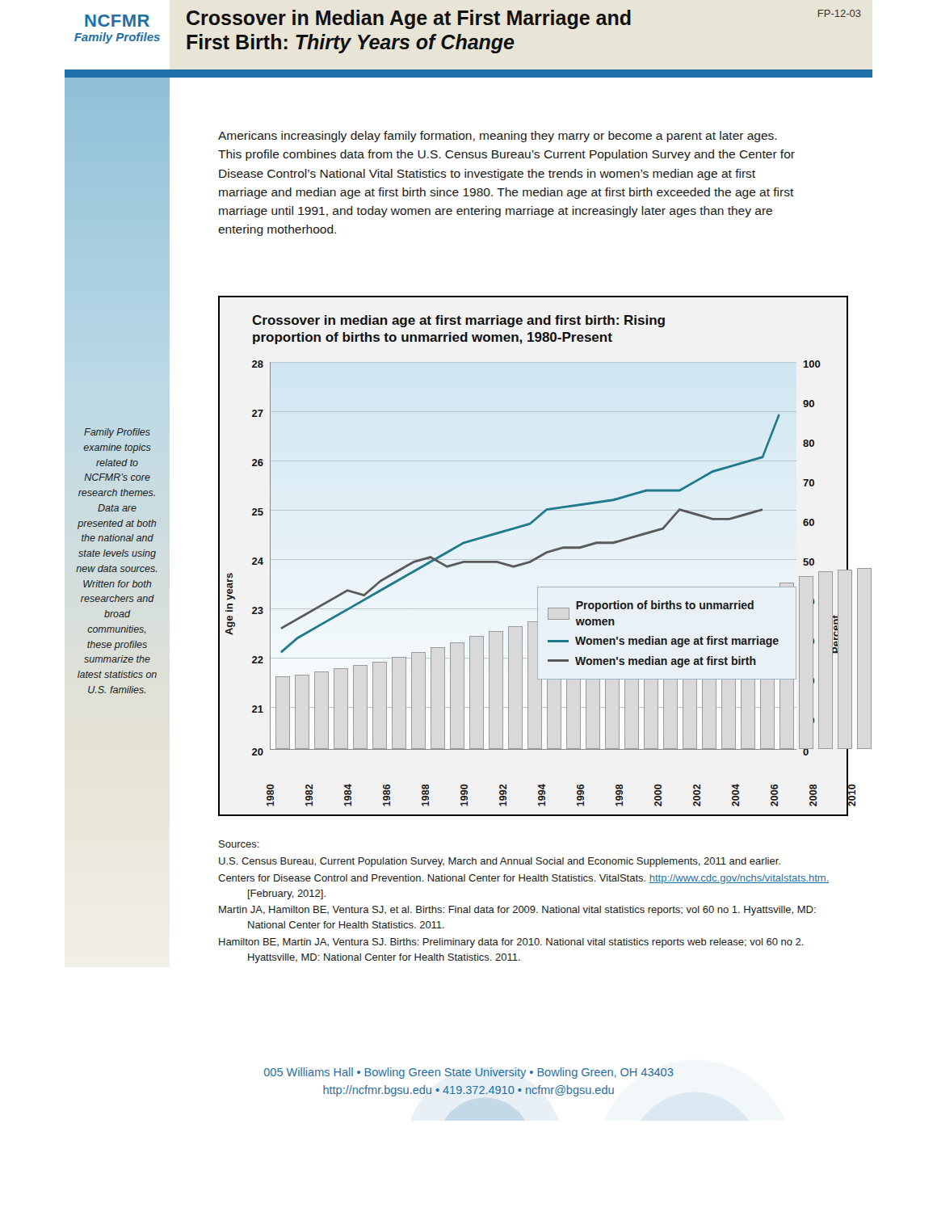NCFMR
Family Profiles
Crossover in Median Age at First Marriage and
First Birth: Thirty Years of Change
FP-12-03
Family Profiles examine topics related to NCFMR’s core research themes. Data are presented at both the national and state levels using new data sources. Written for both researchers and broad communities, these profiles summarize the latest statistics on U.S. families.
Americans increasingly delay family formation, meaning they marry or become a parent at later ages. This profile combines data from the U.S. Census Bureau’s Current Population Survey and the Center for Disease Control’s National Vital Statistics to investigate the trends in women’s median age at first marriage and median age at first birth since 1980. The median age at first birth exceeded the age at first marriage until 1991, and today women are entering marriage at increasingly later ages than they are entering motherhood.
Crossover in median age at first marriage and first birth: Rising
proportion of births to unmarried women, 1980-Present
28
27
26
25
24
23
22
21
20
100
90
80
70
60
50
40
30
20
10
0
Age in years
Percent
Proportion of births to unmarried women
Women's median age at first marriage
Women's median age at first birth
1980
1982
1984
1986
1988
1990
1992
1994
1996
1998
2000
2002
2004
2006
2008
2010
Sources:
U.S. Census Bureau, Current Population Survey, March and Annual Social and Economic Supplements, 2011 and earlier.
Centers for Disease Control and Prevention. National Center for Health Statistics. VitalStats. http://www.cdc.gov/nchs/vitalstats.htm. [February, 2012].
Martin JA, Hamilton BE, Ventura SJ, et al. Births: Final data for 2009. National vital statistics reports; vol 60 no 1. Hyattsville, MD: National Center for Health Statistics. 2011.
Hamilton BE, Martin JA, Ventura SJ. Births: Preliminary data for 2010. National vital statistics reports web release; vol 60 no 2. Hyattsville, MD: National Center for Health Statistics. 2011.
005 Williams Hall • Bowling Green State University • Bowling Green, OH 43403
http://ncfmr.bgsu.edu • 419.372.4910 • ncfmr@bgsu.edu